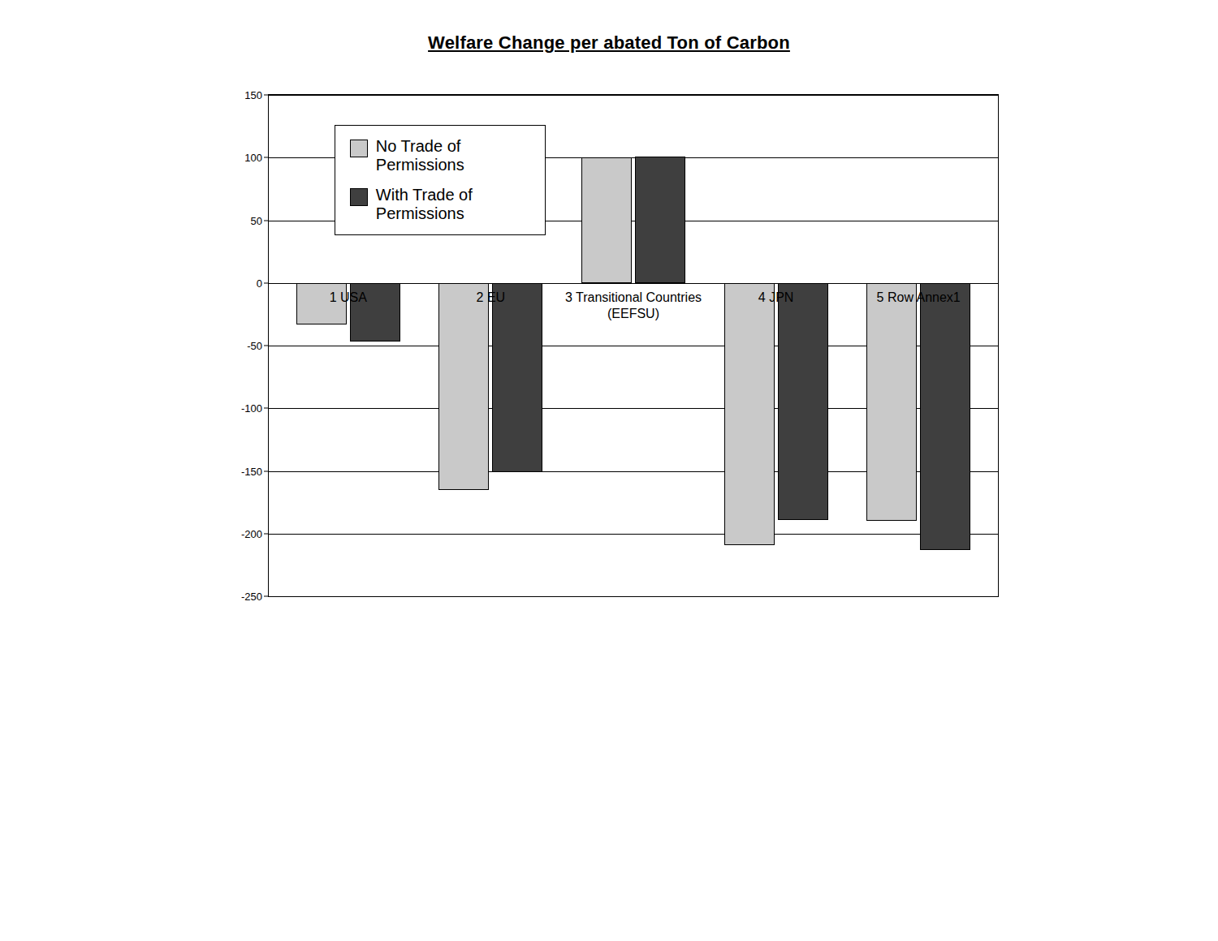Welfare Change per abated Ton of Carbon
150
100
50
0
-50
-100
-150
-200
-250
No Trade of Permissions
With Trade of Permissions
1 USA
2 EU
3 Transitional Countries
(EEFSU)
4 JPN
5 Row Annex1